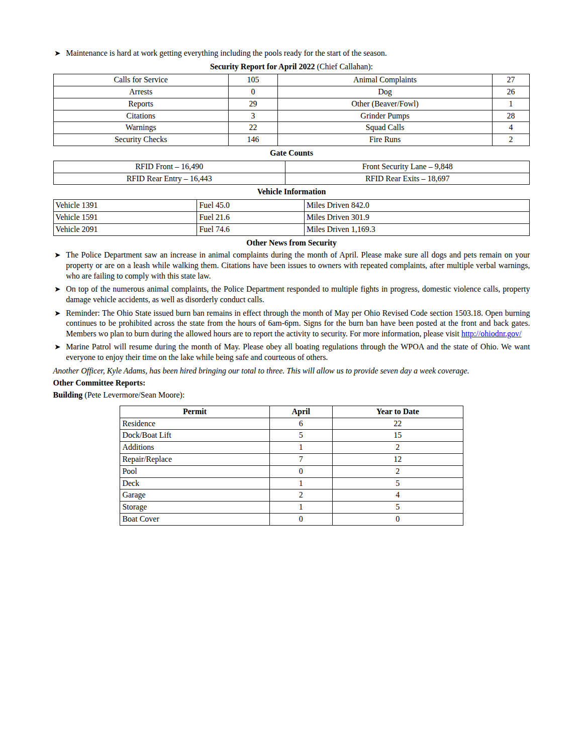Maintenance is hard at work getting everything including the pools ready for the start of the season.
Security Report for April 2022 (Chief Callahan):
| Calls for Service | 105 | Animal Complaints | 27 |
| Arrests | 0 | Dog | 26 |
| Reports | 29 | Other (Beaver/Fowl) | 1 |
| Citations | 3 | Grinder Pumps | 28 |
| Warnings | 22 | Squad Calls | 4 |
| Security Checks | 146 | Fire Runs | 2 |
Gate Counts
| RFID Front – 16,490 | Front Security Lane – 9,848 |
| RFID Rear Entry – 16,443 | RFID Rear Exits – 18,697 |
Vehicle Information
| Vehicle 1391 | Fuel 45.0 | Miles Driven 842.0 |
| Vehicle 1591 | Fuel 21.6 | Miles Driven 301.9 |
| Vehicle 2091 | Fuel 74.6 | Miles Driven 1,169.3 |
Other News from Security
The Police Department saw an increase in animal complaints during the month of April. Please make sure all dogs and pets remain on your property or are on a leash while walking them. Citations have been issues to owners with repeated complaints, after multiple verbal warnings, who are failing to comply with this state law.
On top of the numerous animal complaints, the Police Department responded to multiple fights in progress, domestic violence calls, property damage vehicle accidents, as well as disorderly conduct calls.
Reminder: The Ohio State issued burn ban remains in effect through the month of May per Ohio Revised Code section 1503.18. Open burning continues to be prohibited across the state from the hours of 6am-6pm. Signs for the burn ban have been posted at the front and back gates. Members wo plan to burn during the allowed hours are to report the activity to security. For more information, please visit http://ohiodnr.gov/
Marine Patrol will resume during the month of May. Please obey all boating regulations through the WPOA and the state of Ohio. We want everyone to enjoy their time on the lake while being safe and courteous of others.
Another Officer, Kyle Adams, has been hired bringing our total to three. This will allow us to provide seven day a week coverage.
Other Committee Reports:
Building (Pete Levermore/Sean Moore):
| Permit | April | Year to Date |
| --- | --- | --- |
| Residence | 6 | 22 |
| Dock/Boat Lift | 5 | 15 |
| Additions | 1 | 2 |
| Repair/Replace | 7 | 12 |
| Pool | 0 | 2 |
| Deck | 1 | 5 |
| Garage | 2 | 4 |
| Storage | 1 | 5 |
| Boat Cover | 0 | 0 |